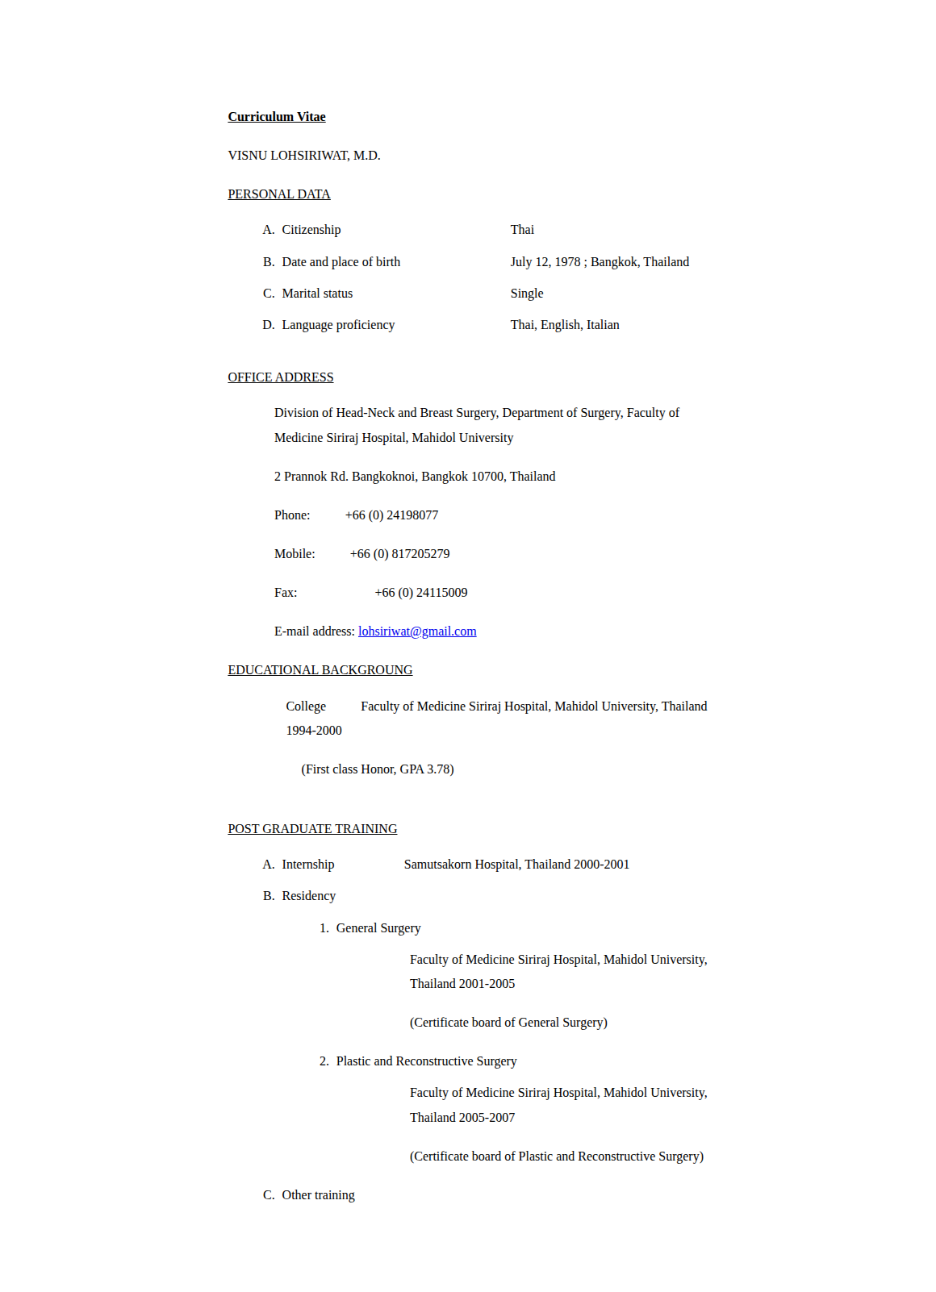Curriculum Vitae
VISNU LOHSIRIWAT, M.D.
PERSONAL DATA
Citizenship Thai
Date and place of birth July 12, 1978 ; Bangkok, Thailand
Marital status Single
Language proficiency Thai, English, Italian
OFFICE ADDRESS
Division of Head-Neck and Breast Surgery, Department of Surgery, Faculty of Medicine Siriraj Hospital, Mahidol University
2 Prannok Rd. Bangkoknoi, Bangkok 10700, Thailand
Phone: +66 (0) 24198077
Mobile: +66 (0) 817205279
Fax: +66 (0) 24115009
E-mail address: lohsiriwat@gmail.com
EDUCATIONAL BACKGROUNG
College Faculty of Medicine Siriraj Hospital, Mahidol University, Thailand 1994-2000
(First class Honor, GPA 3.78)
POST GRADUATE TRAINING
Internship Samutsakorn Hospital, Thailand 2000-2001
Residency
General Surgery
Faculty of Medicine Siriraj Hospital, Mahidol University, Thailand 2001-2005
(Certificate board of General Surgery)
Plastic and Reconstructive Surgery
Faculty of Medicine Siriraj Hospital, Mahidol University, Thailand 2005-2007
(Certificate board of Plastic and Reconstructive Surgery)
Other training